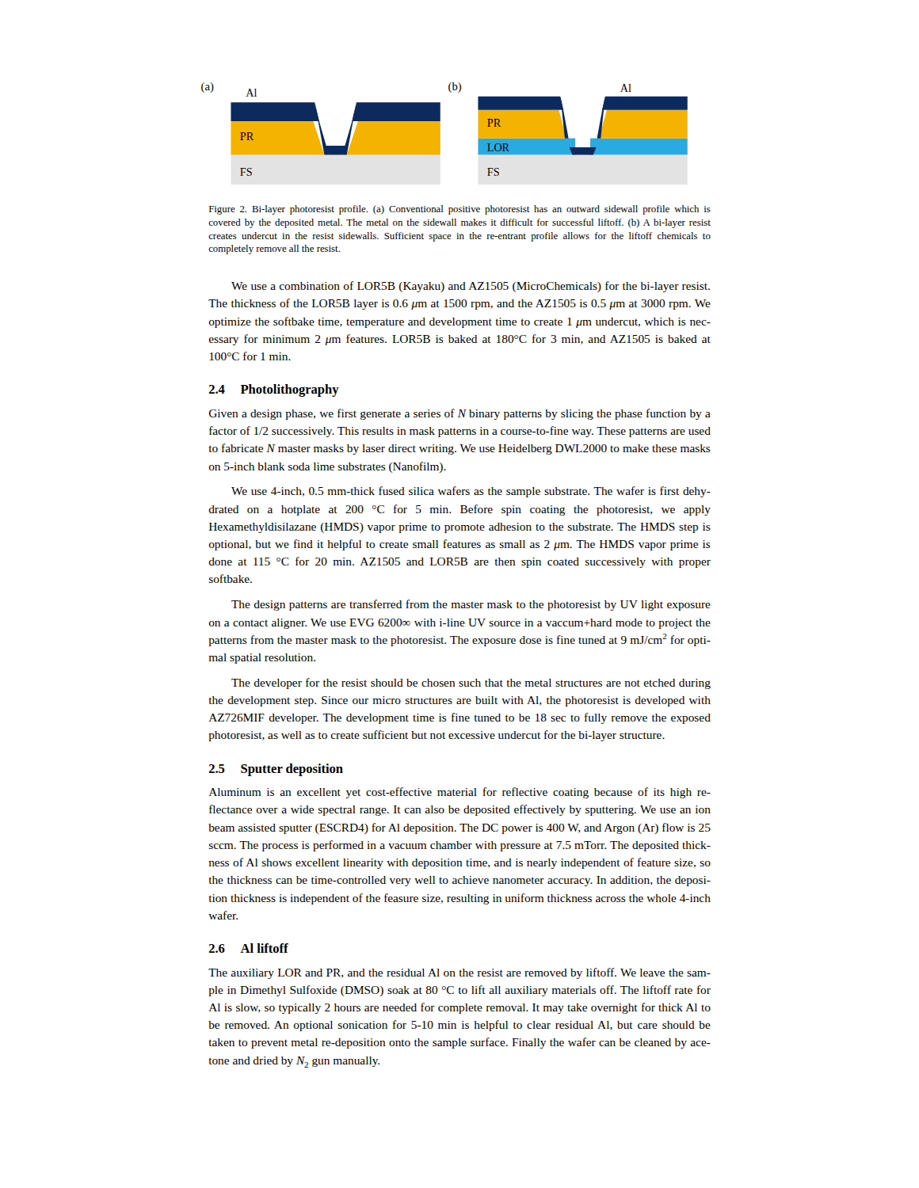(a) Al PR FS
(b) Al PR LOR FS
Figure 2. Bi-layer photoresist profile. (a) Conventional positive photoresist has an outward sidewall profile which is covered by the deposited metal. The metal on the sidewall makes it difficult for successful liftoff. (b) A bi-layer resist creates undercut in the resist sidewalls. Sufficient space in the re-entrant profile allows for the liftoff chemicals to completely remove all the resist.
We use a combination of LOR5B (Kayaku) and AZ1505 (MicroChemicals) for the bi-layer resist. The thickness of the LOR5B layer is 0.6 μm at 1500 rpm, and the AZ1505 is 0.5 μm at 3000 rpm. We optimize the softbake time, temperature and development time to create 1 μm undercut, which is necessary for minimum 2 μm features. LOR5B is baked at 180°C for 3 min, and AZ1505 is baked at 100°C for 1 min.
2.4 Photolithography
Given a design phase, we first generate a series of N binary patterns by slicing the phase function by a factor of 1/2 successively. This results in mask patterns in a course-to-fine way. These patterns are used to fabricate N master masks by laser direct writing. We use Heidelberg DWL2000 to make these masks on 5-inch blank soda lime substrates (Nanofilm).
We use 4-inch, 0.5 mm-thick fused silica wafers as the sample substrate. The wafer is first dehydrated on a hotplate at 200 °C for 5 min. Before spin coating the photoresist, we apply Hexamethyldisilazane (HMDS) vapor prime to promote adhesion to the substrate. The HMDS step is optional, but we find it helpful to create small features as small as 2 μm. The HMDS vapor prime is done at 115 °C for 20 min. AZ1505 and LOR5B are then spin coated successively with proper softbake.
The design patterns are transferred from the master mask to the photoresist by UV light exposure on a contact aligner. We use EVG 6200∞ with i-line UV source in a vaccum+hard mode to project the patterns from the master mask to the photoresist. The exposure dose is fine tuned at 9 mJ/cm2 for optimal spatial resolution.
The developer for the resist should be chosen such that the metal structures are not etched during the development step. Since our micro structures are built with Al, the photoresist is developed with AZ726MIF developer. The development time is fine tuned to be 18 sec to fully remove the exposed photoresist, as well as to create sufficient but not excessive undercut for the bi-layer structure.
2.5 Sputter deposition
Aluminum is an excellent yet cost-effective material for reflective coating because of its high reflectance over a wide spectral range. It can also be deposited effectively by sputtering. We use an ion beam assisted sputter (ESCRD4) for Al deposition. The DC power is 400 W, and Argon (Ar) flow is 25 sccm. The process is performed in a vacuum chamber with pressure at 7.5 mTorr. The deposited thickness of Al shows excellent linearity with deposition time, and is nearly independent of feature size, so the thickness can be time-controlled very well to achieve nanometer accuracy. In addition, the deposition thickness is independent of the feasure size, resulting in uniform thickness across the whole 4-inch wafer.
2.6 Al liftoff
The auxiliary LOR and PR, and the residual Al on the resist are removed by liftoff. We leave the sample in Dimethyl Sulfoxide (DMSO) soak at 80 °C to lift all auxiliary materials off. The liftoff rate for Al is slow, so typically 2 hours are needed for complete removal. It may take overnight for thick Al to be removed. An optional sonication for 5-10 min is helpful to clear residual Al, but care should be taken to prevent metal re-deposition onto the sample surface. Finally the wafer can be cleaned by acetone and dried by N2 gun manually.